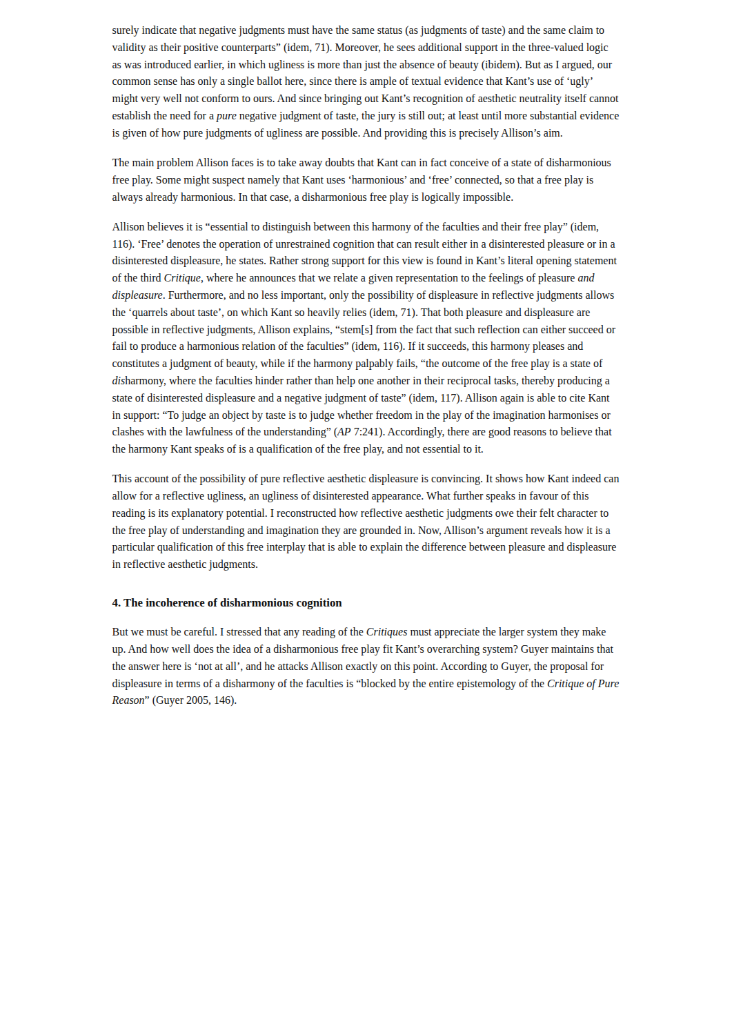surely indicate that negative judgments must have the same status (as judgments of taste) and the same claim to validity as their positive counterparts” (idem, 71). Moreover, he sees additional support in the three-valued logic as was introduced earlier, in which ugliness is more than just the absence of beauty (ibidem). But as I argued, our common sense has only a single ballot here, since there is ample of textual evidence that Kant’s use of ‘ugly’ might very well not conform to ours. And since bringing out Kant’s recognition of aesthetic neutrality itself cannot establish the need for a pure negative judgment of taste, the jury is still out; at least until more substantial evidence is given of how pure judgments of ugliness are possible. And providing this is precisely Allison’s aim.
The main problem Allison faces is to take away doubts that Kant can in fact conceive of a state of disharmonious free play. Some might suspect namely that Kant uses ‘harmonious’ and ‘free’ connected, so that a free play is always already harmonious. In that case, a disharmonious free play is logically impossible.
Allison believes it is “essential to distinguish between this harmony of the faculties and their free play” (idem, 116). ‘Free’ denotes the operation of unrestrained cognition that can result either in a disinterested pleasure or in a disinterested displeasure, he states. Rather strong support for this view is found in Kant’s literal opening statement of the third Critique, where he announces that we relate a given representation to the feelings of pleasure and displeasure. Furthermore, and no less important, only the possibility of displeasure in reflective judgments allows the ‘quarrels about taste’, on which Kant so heavily relies (idem, 71). That both pleasure and displeasure are possible in reflective judgments, Allison explains, “stem[s] from the fact that such reflection can either succeed or fail to produce a harmonious relation of the faculties” (idem, 116). If it succeeds, this harmony pleases and constitutes a judgment of beauty, while if the harmony palpably fails, “the outcome of the free play is a state of disharmony, where the faculties hinder rather than help one another in their reciprocal tasks, thereby producing a state of disinterested displeasure and a negative judgment of taste” (idem, 117). Allison again is able to cite Kant in support: “To judge an object by taste is to judge whether freedom in the play of the imagination harmonises or clashes with the lawfulness of the understanding” (AP 7:241). Accordingly, there are good reasons to believe that the harmony Kant speaks of is a qualification of the free play, and not essential to it.
This account of the possibility of pure reflective aesthetic displeasure is convincing. It shows how Kant indeed can allow for a reflective ugliness, an ugliness of disinterested appearance. What further speaks in favour of this reading is its explanatory potential. I reconstructed how reflective aesthetic judgments owe their felt character to the free play of understanding and imagination they are grounded in. Now, Allison’s argument reveals how it is a particular qualification of this free interplay that is able to explain the difference between pleasure and displeasure in reflective aesthetic judgments.
4. The incoherence of disharmonious cognition
But we must be careful. I stressed that any reading of the Critiques must appreciate the larger system they make up. And how well does the idea of a disharmonious free play fit Kant’s overarching system? Guyer maintains that the answer here is ‘not at all’, and he attacks Allison exactly on this point. According to Guyer, the proposal for displeasure in terms of a disharmony of the faculties is “blocked by the entire epistemology of the Critique of Pure Reason” (Guyer 2005, 146).